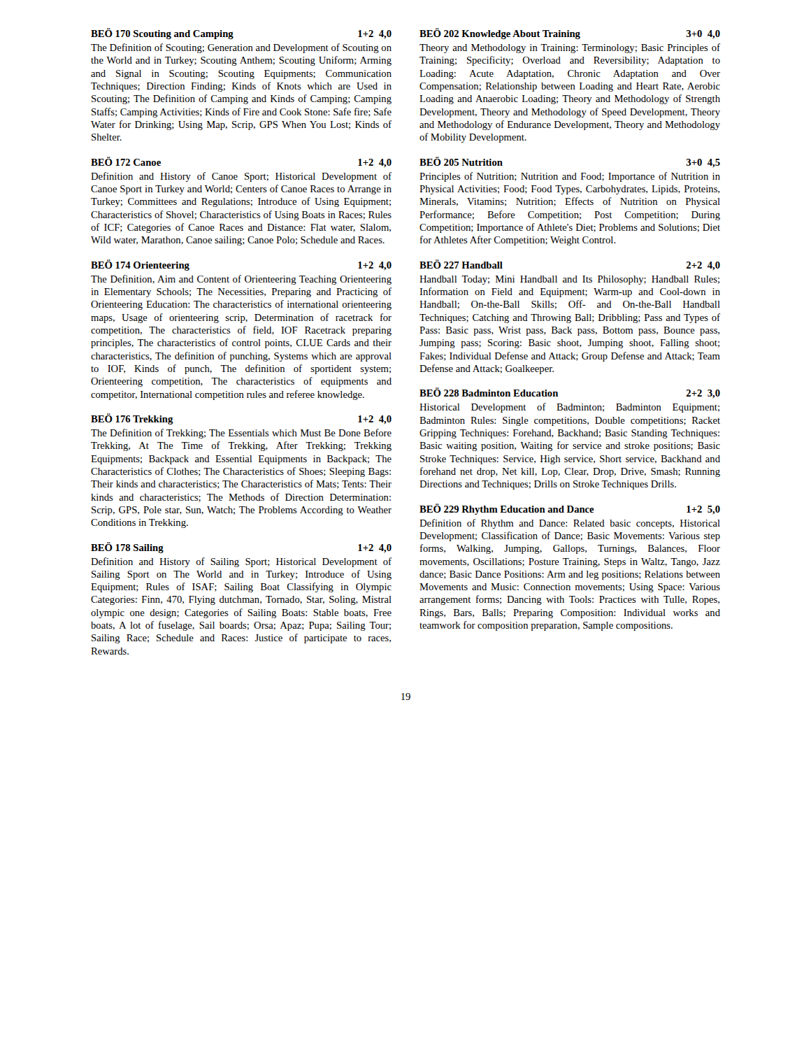BEÖ 170 Scouting and Camping 1+2 4,0
The Definition of Scouting; Generation and Development of Scouting on the World and in Turkey; Scouting Anthem; Scouting Uniform; Arming and Signal in Scouting; Scouting Equipments; Communication Techniques; Direction Finding; Kinds of Knots which are Used in Scouting; The Definition of Camping and Kinds of Camping; Camping Staffs; Camping Activities; Kinds of Fire and Cook Stone: Safe fire; Safe Water for Drinking; Using Map, Scrip, GPS When You Lost; Kinds of Shelter.
BEÖ 172 Canoe 1+2 4,0
Definition and History of Canoe Sport; Historical Development of Canoe Sport in Turkey and World; Centers of Canoe Races to Arrange in Turkey; Committees and Regulations; Introduce of Using Equipment; Characteristics of Shovel; Characteristics of Using Boats in Races; Rules of ICF; Categories of Canoe Races and Distance: Flat water, Slalom, Wild water, Marathon, Canoe sailing; Canoe Polo; Schedule and Races.
BEÖ 174 Orienteering 1+2 4,0
The Definition, Aim and Content of Orienteering Teaching Orienteering in Elementary Schools; The Necessities, Preparing and Practicing of Orienteering Education: The characteristics of international orienteering maps, Usage of orienteering scrip, Determination of racetrack for competition, The characteristics of field, IOF Racetrack preparing principles, The characteristics of control points, CLUE Cards and their characteristics, The definition of punching, Systems which are approval to IOF, Kinds of punch, The definition of sportident system; Orienteering competition, The characteristics of equipments and competitor, International competition rules and referee knowledge.
BEÖ 176 Trekking 1+2 4,0
The Definition of Trekking; The Essentials which Must Be Done Before Trekking, At The Time of Trekking, After Trekking; Trekking Equipments; Backpack and Essential Equipments in Backpack; The Characteristics of Clothes; The Characteristics of Shoes; Sleeping Bags: Their kinds and characteristics; The Characteristics of Mats; Tents: Their kinds and characteristics; The Methods of Direction Determination: Scrip, GPS, Pole star, Sun, Watch; The Problems According to Weather Conditions in Trekking.
BEÖ 178 Sailing 1+2 4,0
Definition and History of Sailing Sport; Historical Development of Sailing Sport on The World and in Turkey; Introduce of Using Equipment; Rules of ISAF; Sailing Boat Classifying in Olympic Categories: Finn, 470, Flying dutchman, Tornado, Star, Soling, Mistral olympic one design; Categories of Sailing Boats: Stable boats, Free boats, A lot of fuselage, Sail boards; Orsa; Apaz; Pupa; Sailing Tour; Sailing Race; Schedule and Races: Justice of participate to races, Rewards.
BEÖ 202 Knowledge About Training 3+0 4,0
Theory and Methodology in Training: Terminology; Basic Principles of Training; Specificity; Overload and Reversibility; Adaptation to Loading: Acute Adaptation, Chronic Adaptation and Over Compensation; Relationship between Loading and Heart Rate, Aerobic Loading and Anaerobic Loading; Theory and Methodology of Strength Development, Theory and Methodology of Speed Development, Theory and Methodology of Endurance Development, Theory and Methodology of Mobility Development.
BEÖ 205 Nutrition 3+0 4,5
Principles of Nutrition; Nutrition and Food; Importance of Nutrition in Physical Activities; Food; Food Types, Carbohydrates, Lipids, Proteins, Minerals, Vitamins; Nutrition; Effects of Nutrition on Physical Performance; Before Competition; Post Competition; During Competition; Importance of Athlete's Diet; Problems and Solutions; Diet for Athletes After Competition; Weight Control.
BEÖ 227 Handball 2+2 4,0
Handball Today; Mini Handball and Its Philosophy; Handball Rules; Information on Field and Equipment; Warm-up and Cool-down in Handball; On-the-Ball Skills; Off- and On-the-Ball Handball Techniques; Catching and Throwing Ball; Dribbling; Pass and Types of Pass: Basic pass, Wrist pass, Back pass, Bottom pass, Bounce pass, Jumping pass; Scoring: Basic shoot, Jumping shoot, Falling shoot; Fakes; Individual Defense and Attack; Group Defense and Attack; Team Defense and Attack; Goalkeeper.
BEÖ 228 Badminton Education 2+2 3,0
Historical Development of Badminton; Badminton Equipment; Badminton Rules: Single competitions, Double competitions; Racket Gripping Techniques: Forehand, Backhand; Basic Standing Techniques: Basic waiting position, Waiting for service and stroke positions; Basic Stroke Techniques: Service, High service, Short service, Backhand and forehand net drop, Net kill, Lop, Clear, Drop, Drive, Smash; Running Directions and Techniques; Drills on Stroke Techniques Drills.
BEÖ 229 Rhythm Education and Dance 1+2 5,0
Definition of Rhythm and Dance: Related basic concepts, Historical Development; Classification of Dance; Basic Movements: Various step forms, Walking, Jumping, Gallops, Turnings, Balances, Floor movements, Oscillations; Posture Training, Steps in Waltz, Tango, Jazz dance; Basic Dance Positions: Arm and leg positions; Relations between Movements and Music: Connection movements; Using Space: Various arrangement forms; Dancing with Tools: Practices with Tulle, Ropes, Rings, Bars, Balls; Preparing Composition: Individual works and teamwork for composition preparation, Sample compositions.
19